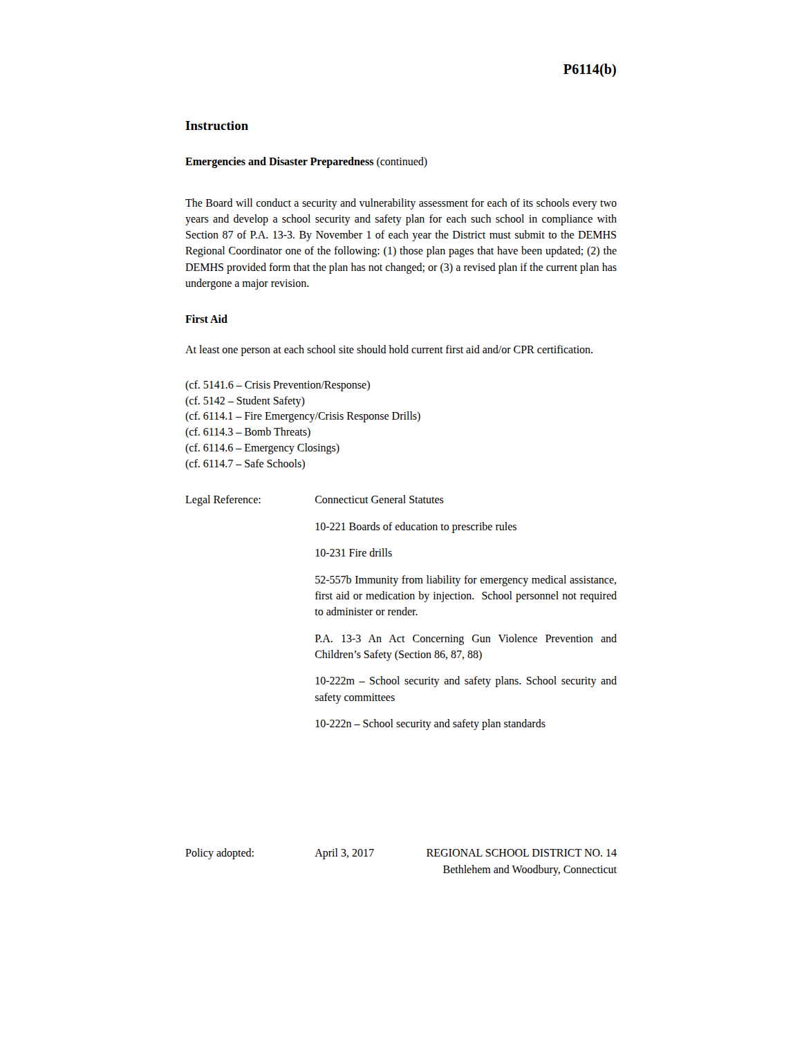P6114(b)
Instruction
Emergencies and Disaster Preparedness (continued)
The Board will conduct a security and vulnerability assessment for each of its schools every two years and develop a school security and safety plan for each such school in compliance with Section 87 of P.A. 13-3. By November 1 of each year the District must submit to the DEMHS Regional Coordinator one of the following: (1) those plan pages that have been updated; (2) the DEMHS provided form that the plan has not changed; or (3) a revised plan if the current plan has undergone a major revision.
First Aid
At least one person at each school site should hold current first aid and/or CPR certification.
(cf. 5141.6 – Crisis Prevention/Response)
(cf. 5142 – Student Safety)
(cf. 6114.1 – Fire Emergency/Crisis Response Drills)
(cf. 6114.3 – Bomb Threats)
(cf. 6114.6 – Emergency Closings)
(cf. 6114.7 – Safe Schools)
| Legal Reference: | Connecticut General Statutes |
| | 10-221 Boards of education to prescribe rules |
| | 10-231 Fire drills |
| | 52-557b Immunity from liability for emergency medical assistance, first aid or medication by injection. School personnel not required to administer or render. |
| | P.A. 13-3 An Act Concerning Gun Violence Prevention and Children’s Safety (Section 86, 87, 88) |
| | 10-222m – School security and safety plans. School security and safety committees |
| | 10-222n – School security and safety plan standards |
Policy adopted:
April 3, 2017
REGIONAL SCHOOL DISTRICT NO. 14
Bethlehem and Woodbury, Connecticut